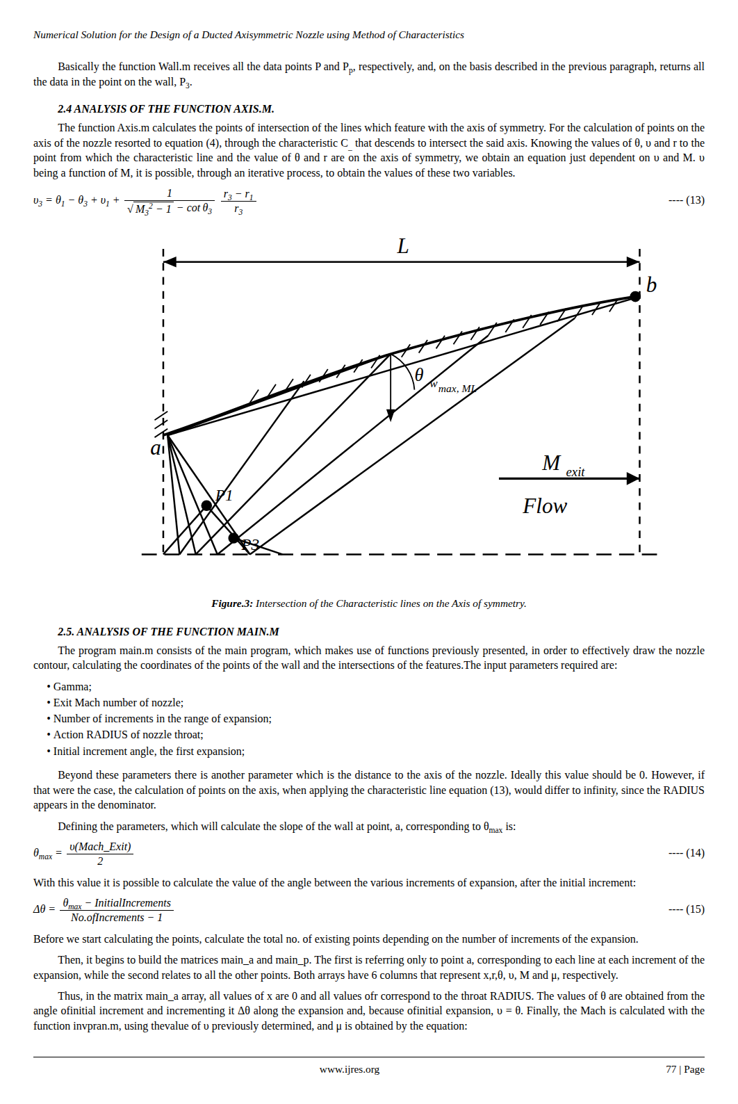Numerical Solution for the Design of a Ducted Axisymmetric Nozzle using Method of Characteristics
Basically the function Wall.m receives all the data points P and Pp, respectively, and, on the basis described in the previous paragraph, returns all the data in the point on the wall, P3.
2.4 ANALYSIS OF THE FUNCTION AXIS.M.
The function Axis.m calculates the points of intersection of the lines which feature with the axis of symmetry. For the calculation of points on the axis of the nozzle resorted to equation (4), through the characteristic C_ that descends to intersect the said axis. Knowing the values of θ, υ and r to the point from which the characteristic line and the value of θ and r are on the axis of symmetry, we obtain an equation just dependent on υ and M. υ being a function of M, it is possible, through an iterative process, to obtain the values of these two variables.
υ3 = θ1 − θ3 + υ1 + 1 √M32 − 1 − cot θ3 r3 − r1 r3 ---- (13)
L b a θ w max, ML P1 P3 M exit Flow
Figure.3: Intersection of the Characteristic lines on the Axis of symmetry.
2.5. ANALYSIS OF THE FUNCTION MAIN.M
The program main.m consists of the main program, which makes use of functions previously presented, in order to effectively draw the nozzle contour, calculating the coordinates of the points of the wall and the intersections of the features.The input parameters required are:
Gamma;
Exit Mach number of nozzle;
Number of increments in the range of expansion;
Action RADIUS of nozzle throat;
Initial increment angle, the first expansion;
Beyond these parameters there is another parameter which is the distance to the axis of the nozzle. Ideally this value should be 0. However, if that were the case, the calculation of points on the axis, when applying the characteristic line equation (13), would differ to infinity, since the RADIUS appears in the denominator.
Defining the parameters, which will calculate the slope of the wall at point, a, corresponding to θmax is:
θmax = υ(Mach_Exit) 2 ---- (14)
With this value it is possible to calculate the value of the angle between the various increments of expansion, after the initial increment:
Δθ = θmax − InitialIncrements No.ofIncrements − 1 ---- (15)
Before we start calculating the points, calculate the total no. of existing points depending on the number of increments of the expansion.
Then, it begins to build the matrices main_a and main_p. The first is referring only to point a, corresponding to each line at each increment of the expansion, while the second relates to all the other points. Both arrays have 6 columns that represent x,r,θ, υ, M and μ, respectively.
Thus, in the matrix main_a array, all values of x are 0 and all values ofr correspond to the throat RADIUS. The values of θ are obtained from the angle ofinitial increment and incrementing it Δθ along the expansion and, because ofinitial expansion, υ = θ. Finally, the Mach is calculated with the function invpran.m, using thevalue of υ previously determined, and μ is obtained by the equation:
www.ijres.org 77 | Page